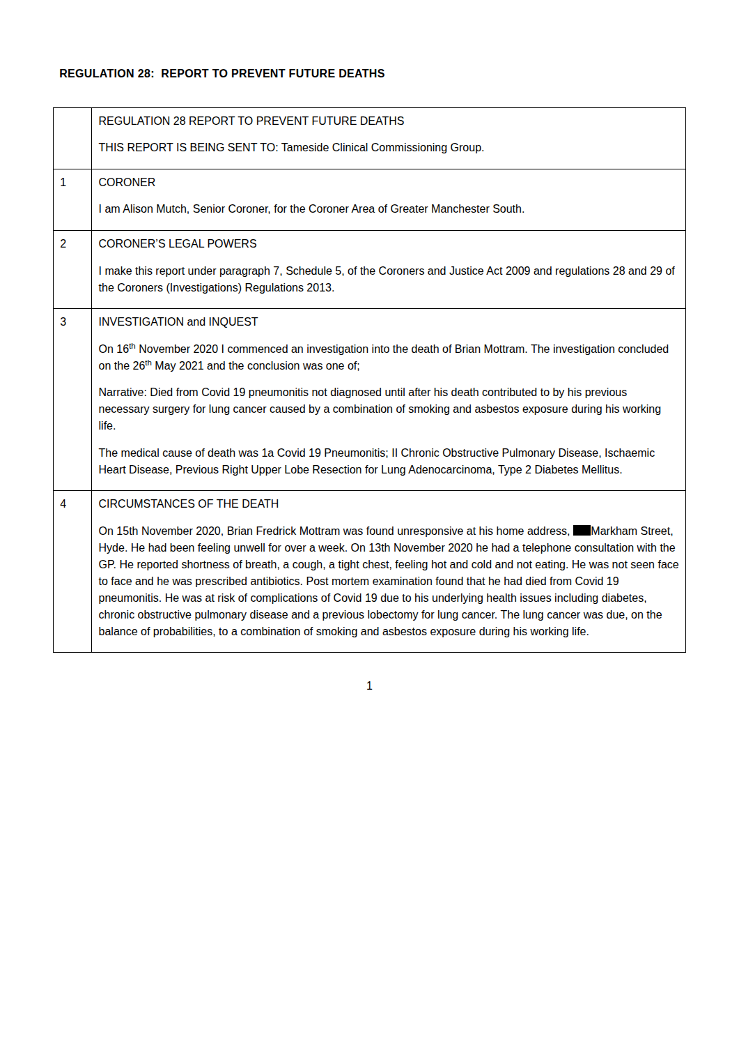REGULATION 28: REPORT TO PREVENT FUTURE DEATHS
| | REGULATION 28 REPORT TO PREVENT FUTURE DEATHS THIS REPORT IS BEING SENT TO: Tameside Clinical Commissioning Group. |
| 1 | CORONER I am Alison Mutch, Senior Coroner, for the Coroner Area of Greater Manchester South. |
| 2 | CORONER’S LEGAL POWERS I make this report under paragraph 7, Schedule 5, of the Coroners and Justice Act 2009 and regulations 28 and 29 of the Coroners (Investigations) Regulations 2013. |
| 3 | INVESTIGATION and INQUEST On 16 th November 2020 I commenced an investigation into the death of Brian Mottram. The investigation concluded on the 26 th May 2021 and the conclusion was one of; Narrative: Died from Covid 19 pneumonitis not diagnosed until after his death contributed to by his previous necessary surgery for lung cancer caused by a combination of smoking and asbestos exposure during his working life. The medical cause of death was 1a Covid 19 Pneumonitis; II Chronic Obstructive Pulmonary Disease, Ischaemic Heart Disease, Previous Right Upper Lobe Resection for Lung Adenocarcinoma, Type 2 Diabetes Mellitus. |
| 4 | CIRCUMSTANCES OF THE DEATH On 15th November 2020, Brian Fredrick Mottram was found unresponsive at his home address, Markham Street, Hyde. He had been feeling unwell for over a week. On 13th November 2020 he had a telephone consultation with the GP. He reported shortness of breath, a cough, a tight chest, feeling hot and cold and not eating. He was not seen face to face and he was prescribed antibiotics. Post mortem examination found that he had died from Covid 19 pneumonitis. He was at risk of complications of Covid 19 due to his underlying health issues including diabetes, chronic obstructive pulmonary disease and a previous lobectomy for lung cancer. The lung cancer was due, on the balance of probabilities, to a combination of smoking and asbestos exposure during his working life. |
1